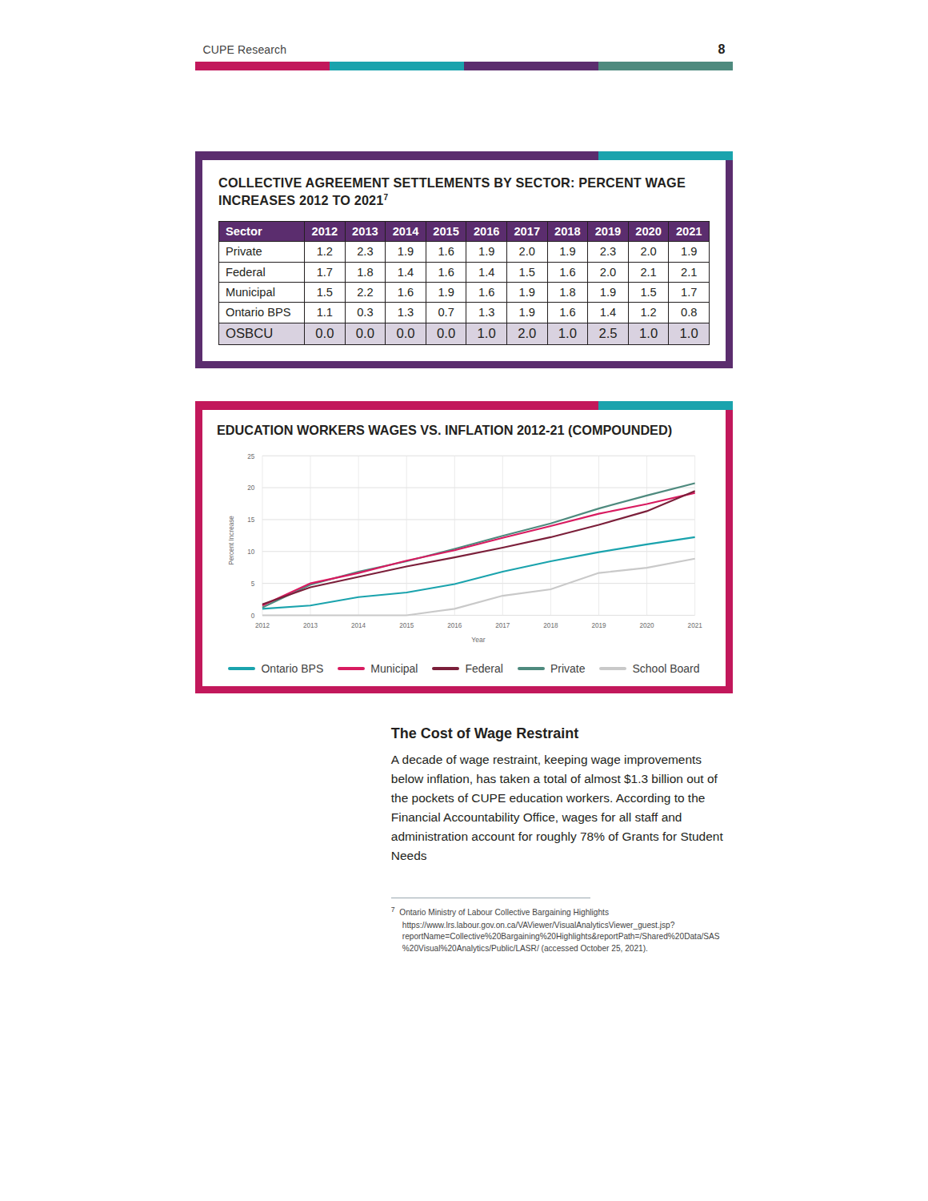CUPE Research
8
Collective Agreement Settlements by Sector: Percent Wage Increases 2012 to 20217
| Sector | 2012 | 2013 | 2014 | 2015 | 2016 | 2017 | 2018 | 2019 | 2020 | 2021 |
| --- | --- | --- | --- | --- | --- | --- | --- | --- | --- | --- |
| Private | 1.2 | 2.3 | 1.9 | 1.6 | 1.9 | 2.0 | 1.9 | 2.3 | 2.0 | 1.9 |
| Federal | 1.7 | 1.8 | 1.4 | 1.6 | 1.4 | 1.5 | 1.6 | 2.0 | 2.1 | 2.1 |
| Municipal | 1.5 | 2.2 | 1.6 | 1.9 | 1.6 | 1.9 | 1.8 | 1.9 | 1.5 | 1.7 |
| Ontario BPS | 1.1 | 0.3 | 1.3 | 0.7 | 1.3 | 1.9 | 1.6 | 1.4 | 1.2 | 0.8 |
| OSBCU | 0.0 | 0.0 | 0.0 | 0.0 | 1.0 | 2.0 | 1.0 | 2.5 | 1.0 | 1.0 |
Education Workers Wages vs. Inflation 2012-21 (Compounded)
25 20 15 10 5 0 Percent Increase 2012 2013 2014 2015 2016 2017 2018 2019 2020 2021 Year
Ontario BPS
Municipal
Federal
Private
School Board
The Cost of Wage Restraint
A decade of wage restraint, keeping wage improvements below inflation, has taken a total of almost $1.3 billion out of the pockets of CUPE education workers. According to the Financial Accountability Office, wages for all staff and administration account for roughly 78% of Grants for Student Needs
7 Ontario Ministry of Labour Collective Bargaining Highlights https://www.lrs.labour.gov.on.ca/VAViewer/VisualAnalyticsViewer_guest.jsp?reportName=Collective%20Bargaining%20Highlights&reportPath=/Shared%20Data/SAS%20Visual%20Analytics/Public/LASR/ (accessed October 25, 2021).